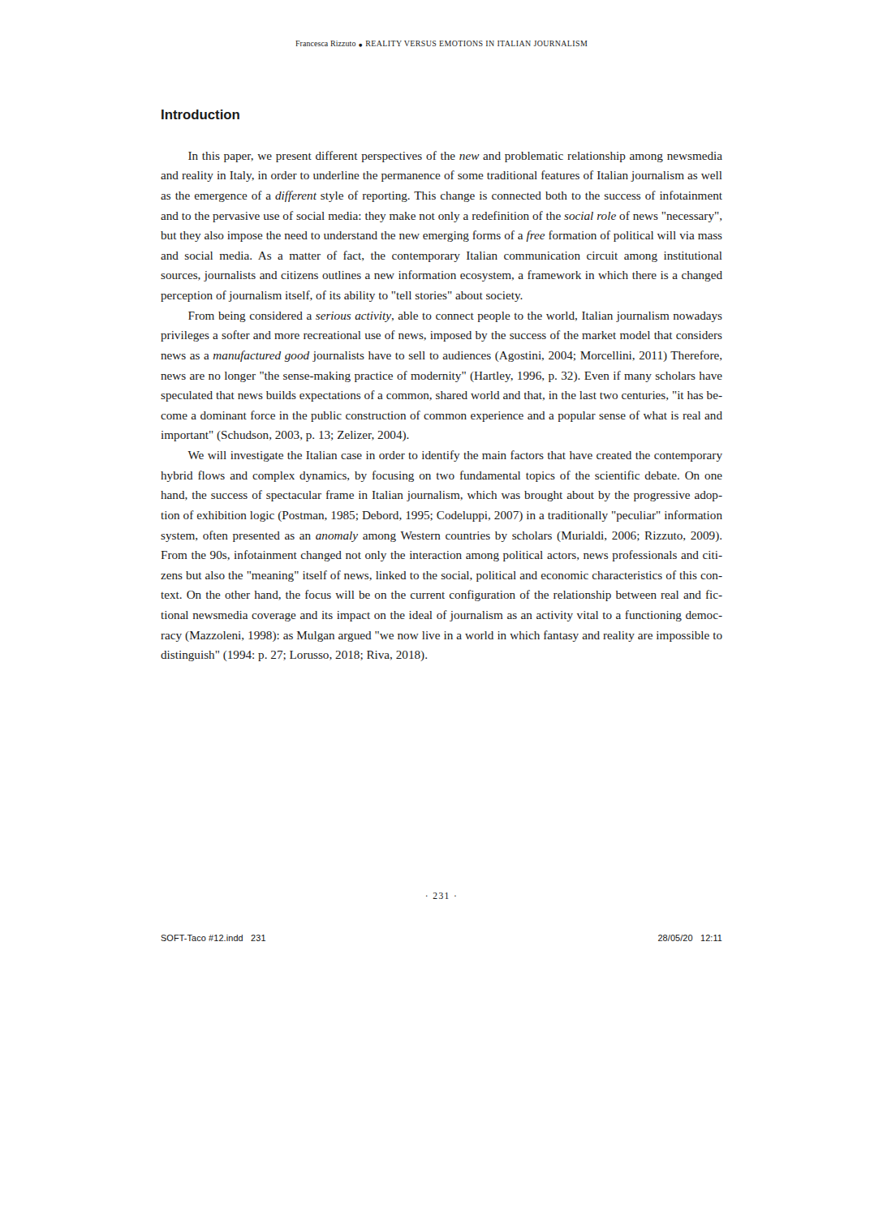Francesca Rizzuto●Reality versus Emotions in Italian Journalism
Introduction
In this paper, we present different perspectives of the new and problematic relationship among newsmedia and reality in Italy, in order to underline the permanence of some traditional features of Italian journalism as well as the emergence of a different style of reporting. This change is connected both to the success of infotainment and to the pervasive use of social media: they make not only a redefinition of the social role of news "necessary", but they also impose the need to understand the new emerging forms of a free formation of political will via mass and social media. As a matter of fact, the contemporary Italian communication circuit among institutional sources, journalists and citizens outlines a new information ecosystem, a framework in which there is a changed perception of journalism itself, of its ability to "tell stories" about society.
From being considered a serious activity, able to connect people to the world, Italian journalism nowadays privileges a softer and more recreational use of news, imposed by the success of the market model that considers news as a manufactured good journalists have to sell to audiences (Agostini, 2004; Morcellini, 2011) Therefore, news are no longer "the sense-making practice of modernity" (Hartley, 1996, p. 32). Even if many scholars have speculated that news builds expectations of a common, shared world and that, in the last two centuries, "it has become a dominant force in the public construction of common experience and a popular sense of what is real and important" (Schudson, 2003, p. 13; Zelizer, 2004).
We will investigate the Italian case in order to identify the main factors that have created the contemporary hybrid flows and complex dynamics, by focusing on two fundamental topics of the scientific debate. On one hand, the success of spectacular frame in Italian journalism, which was brought about by the progressive adoption of exhibition logic (Postman, 1985; Debord, 1995; Codeluppi, 2007) in a traditionally "peculiar" information system, often presented as an anomaly among Western countries by scholars (Murialdi, 2006; Rizzuto, 2009). From the 90s, infotainment changed not only the interaction among political actors, news professionals and citizens but also the "meaning" itself of news, linked to the social, political and economic characteristics of this context. On the other hand, the focus will be on the current configuration of the relationship between real and fictional newsmedia coverage and its impact on the ideal of journalism as an activity vital to a functioning democracy (Mazzoleni, 1998): as Mulgan argued "we now live in a world in which fantasy and reality are impossible to distinguish" (1994: p. 27; Lorusso, 2018; Riva, 2018).
· 231 ·
SOFT-Taco #12.indd 231 28/05/20 12:11